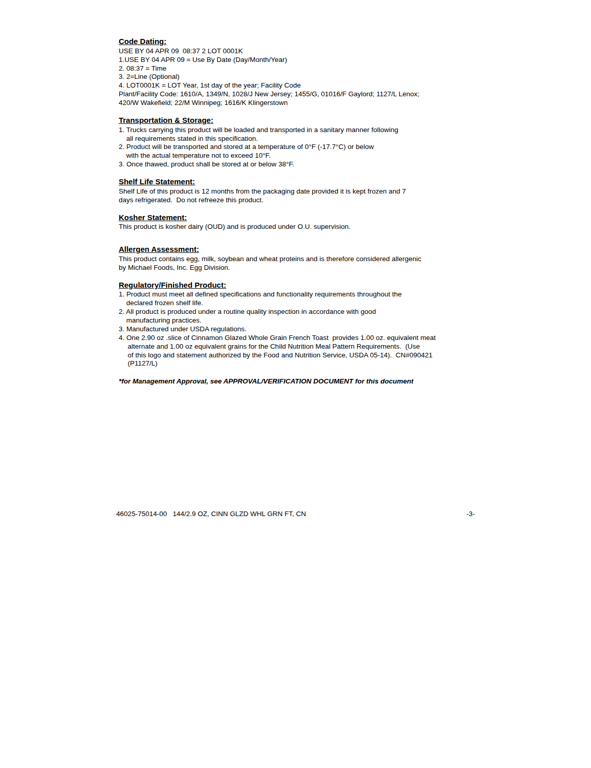Code Dating:
USE BY 04 APR 09 08:37 2 LOT 0001K
1.USE BY 04 APR 09 = Use By Date (Day/Month/Year)
2. 08:37 = Time
3. 2=Line (Optional)
4. LOT0001K = LOT Year, 1st day of the year; Facility Code
Plant/Facility Code: 1610/A, 1349/N, 1028/J New Jersey; 1455/G, 01016/F Gaylord; 1127/L Lenox;
420/W Wakefield; 22/M Winnipeg; 1616/K Klingerstown
Transportation & Storage:
1. Trucks carrying this product will be loaded and transported in a sanitary manner following
all requirements stated in this specification.
2. Product will be transported and stored at a temperature of 0°F (-17.7°C) or below
with the actual temperature not to exceed 10°F.
3. Once thawed, product shall be stored at or below 38°F.
Shelf Life Statement:
Shelf Life of this product is 12 months from the packaging date provided it is kept frozen and 7
days refrigerated. Do not refreeze this product.
Kosher Statement:
This product is kosher dairy (OUD) and is produced under O.U. supervision.
Allergen Assessment:
This product contains egg, milk, soybean and wheat proteins and is therefore considered allergenic
by Michael Foods, Inc. Egg Division.
Regulatory/Finished Product:
1. Product must meet all defined specifications and functionality requirements throughout the
declared frozen shelf life.
2. All product is produced under a routine quality inspection in accordance with good
manufacturing practices.
3. Manufactured under USDA regulations.
4. One 2.90 oz .slice of Cinnamon Glazed Whole Grain French Toast provides 1.00 oz. equivalent meat
alternate and 1.00 oz equivalent grains for the Child Nutrition Meal Pattern Requirements. (Use
of this logo and statement authorized by the Food and Nutrition Service, USDA 05-14). CN#090421
(P1127/L)
*for Management Approval, see APPROVAL/VERIFICATION DOCUMENT for this document
46025-75014-00 144/2.9 OZ, CINN GLZD WHL GRN FT, CN -3-